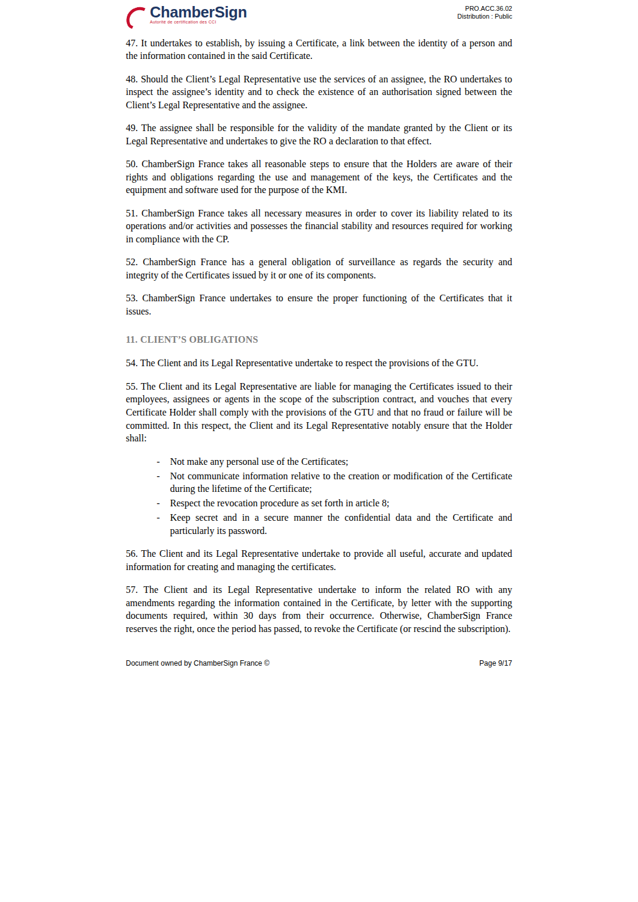ChamberSign
Autorité de certification des CCI
PRO.ACC.36.02
Distribution : Public
47. It undertakes to establish, by issuing a Certificate, a link between the identity of a person and the information contained in the said Certificate.
48. Should the Client’s Legal Representative use the services of an assignee, the RO undertakes to inspect the assignee’s identity and to check the existence of an authorisation signed between the Client’s Legal Representative and the assignee.
49. The assignee shall be responsible for the validity of the mandate granted by the Client or its Legal Representative and undertakes to give the RO a declaration to that effect.
50. ChamberSign France takes all reasonable steps to ensure that the Holders are aware of their rights and obligations regarding the use and management of the keys, the Certificates and the equipment and software used for the purpose of the KMI.
51. ChamberSign France takes all necessary measures in order to cover its liability related to its operations and/or activities and possesses the financial stability and resources required for working in compliance with the CP.
52. ChamberSign France has a general obligation of surveillance as regards the security and integrity of the Certificates issued by it or one of its components.
53. ChamberSign France undertakes to ensure the proper functioning of the Certificates that it issues.
11. CLIENT’S OBLIGATIONS
54. The Client and its Legal Representative undertake to respect the provisions of the GTU.
55. The Client and its Legal Representative are liable for managing the Certificates issued to their employees, assignees or agents in the scope of the subscription contract, and vouches that every Certificate Holder shall comply with the provisions of the GTU and that no fraud or failure will be committed. In this respect, the Client and its Legal Representative notably ensure that the Holder shall:
Not make any personal use of the Certificates;
Not communicate information relative to the creation or modification of the Certificate during the lifetime of the Certificate;
Respect the revocation procedure as set forth in article 8;
Keep secret and in a secure manner the confidential data and the Certificate and particularly its password.
56. The Client and its Legal Representative undertake to provide all useful, accurate and updated information for creating and managing the certificates.
57. The Client and its Legal Representative undertake to inform the related RO with any amendments regarding the information contained in the Certificate, by letter with the supporting documents required, within 30 days from their occurrence. Otherwise, ChamberSign France reserves the right, once the period has passed, to revoke the Certificate (or rescind the subscription).
Document owned by ChamberSign France ©
Page 9/17